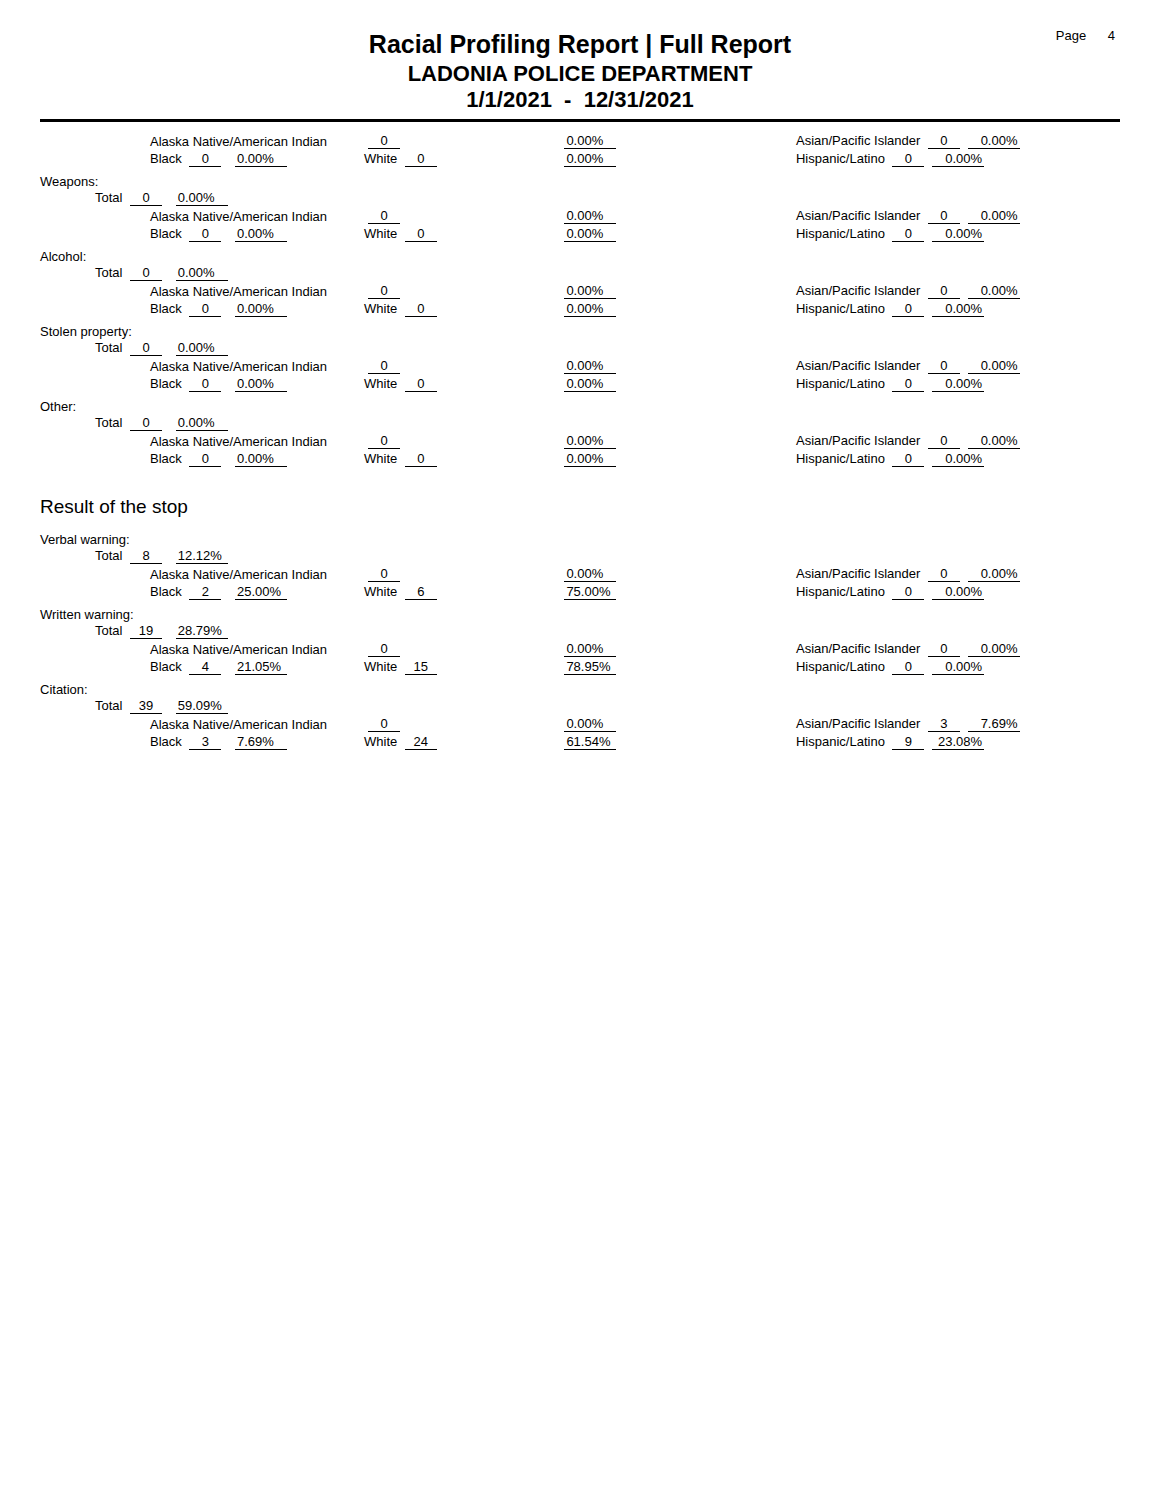Page 4
Racial Profiling Report | Full Report
LADONIA POLICE DEPARTMENT
1/1/2021 - 12/31/2021
| Alaska Native/American Indian | 0 | 0.00% | Asian/Pacific Islander 0 0.00% |
| Black 0 0.00% | White 0 | 0.00% | Hispanic/Latino 0 0.00% |
Weapons:
| Total 0 0.00% | | | |
| Alaska Native/American Indian | 0 | 0.00% | Asian/Pacific Islander 0 0.00% |
| Black 0 0.00% | White 0 | 0.00% | Hispanic/Latino 0 0.00% |
Alcohol:
| Total 0 0.00% | | | |
| Alaska Native/American Indian | 0 | 0.00% | Asian/Pacific Islander 0 0.00% |
| Black 0 0.00% | White 0 | 0.00% | Hispanic/Latino 0 0.00% |
Stolen property:
| Total 0 0.00% | | | |
| Alaska Native/American Indian | 0 | 0.00% | Asian/Pacific Islander 0 0.00% |
| Black 0 0.00% | White 0 | 0.00% | Hispanic/Latino 0 0.00% |
Other:
| Total 0 0.00% | | | |
| Alaska Native/American Indian | 0 | 0.00% | Asian/Pacific Islander 0 0.00% |
| Black 0 0.00% | White 0 | 0.00% | Hispanic/Latino 0 0.00% |
Result of the stop
Verbal warning:
| Total 8 12.12% | | | |
| Alaska Native/American Indian | 0 | 0.00% | Asian/Pacific Islander 0 0.00% |
| Black 2 25.00% | White 6 | 75.00% | Hispanic/Latino 0 0.00% |
Written warning:
| Total 19 28.79% | | | |
| Alaska Native/American Indian | 0 | 0.00% | Asian/Pacific Islander 0 0.00% |
| Black 4 21.05% | White 15 | 78.95% | Hispanic/Latino 0 0.00% |
Citation:
| Total 39 59.09% | | | |
| Alaska Native/American Indian | 0 | 0.00% | Asian/Pacific Islander 3 7.69% |
| Black 3 7.69% | White 24 | 61.54% | Hispanic/Latino 9 23.08% |